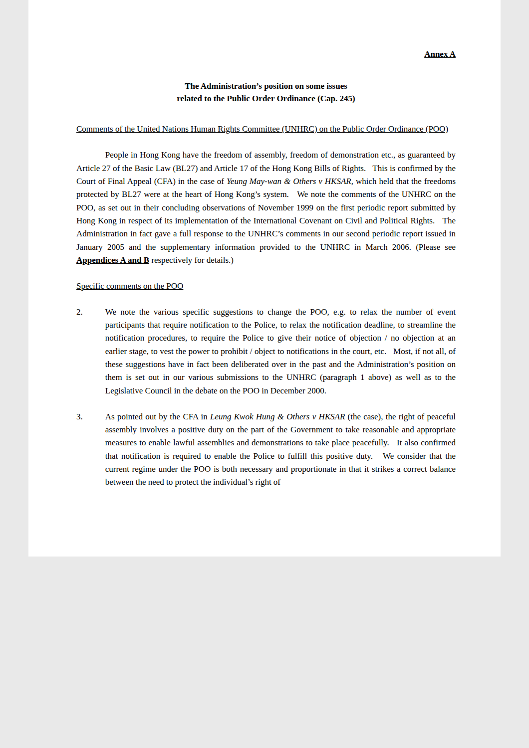Annex A
The Administration’s position on some issues
related to the Public Order Ordinance (Cap. 245)
Comments of the United Nations Human Rights Committee (UNHRC) on the Public Order Ordinance (POO)
People in Hong Kong have the freedom of assembly, freedom of demonstration etc., as guaranteed by Article 27 of the Basic Law (BL27) and Article 17 of the Hong Kong Bills of Rights. This is confirmed by the Court of Final Appeal (CFA) in the case of Yeung May-wan & Others v HKSAR, which held that the freedoms protected by BL27 were at the heart of Hong Kong’s system. We note the comments of the UNHRC on the POO, as set out in their concluding observations of November 1999 on the first periodic report submitted by Hong Kong in respect of its implementation of the International Covenant on Civil and Political Rights. The Administration in fact gave a full response to the UNHRC’s comments in our second periodic report issued in January 2005 and the supplementary information provided to the UNHRC in March 2006. (Please see Appendices A and B respectively for details.)
Specific comments on the POO
2. We note the various specific suggestions to change the POO, e.g. to relax the number of event participants that require notification to the Police, to relax the notification deadline, to streamline the notification procedures, to require the Police to give their notice of objection / no objection at an earlier stage, to vest the power to prohibit / object to notifications in the court, etc. Most, if not all, of these suggestions have in fact been deliberated over in the past and the Administration’s position on them is set out in our various submissions to the UNHRC (paragraph 1 above) as well as to the Legislative Council in the debate on the POO in December 2000.
3. As pointed out by the CFA in Leung Kwok Hung & Others v HKSAR (the case), the right of peaceful assembly involves a positive duty on the part of the Government to take reasonable and appropriate measures to enable lawful assemblies and demonstrations to take place peacefully. It also confirmed that notification is required to enable the Police to fulfill this positive duty. We consider that the current regime under the POO is both necessary and proportionate in that it strikes a correct balance between the need to protect the individual’s right of